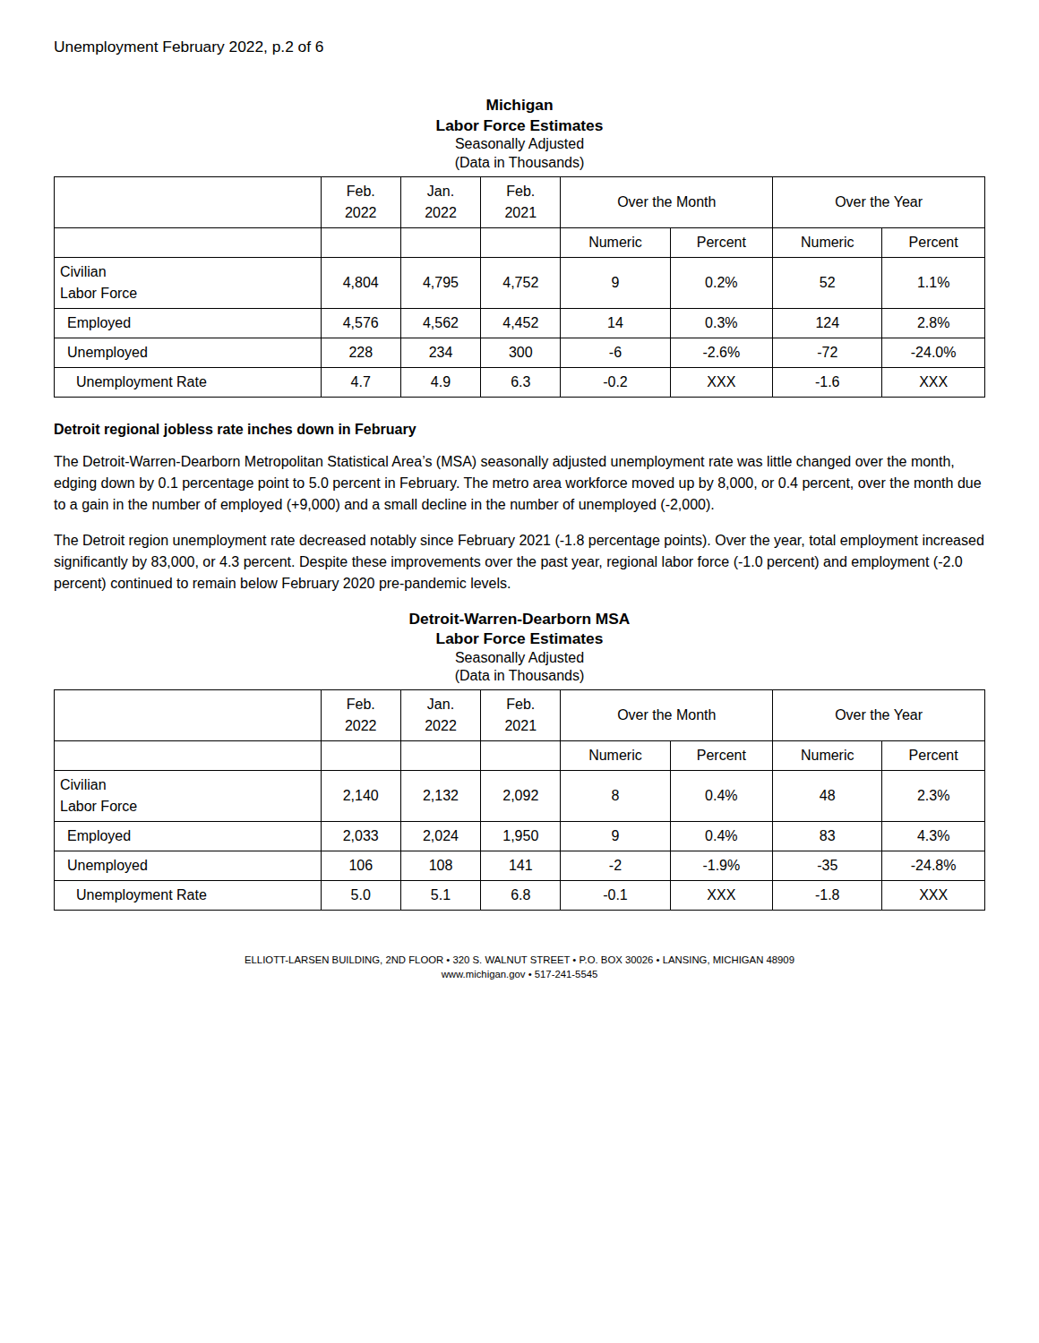Unemployment February 2022, p.2 of 6
Michigan
Labor Force Estimates
Seasonally Adjusted
(Data in Thousands)
| | Feb. 2022 | Jan. 2022 | Feb. 2021 | Over the Month | Over the Year |
| | | | | Numeric | Percent | Numeric | Percent |
| Civilian Labor Force | 4,804 | 4,795 | 4,752 | 9 | 0.2% | 52 | 1.1% |
| Employed | 4,576 | 4,562 | 4,452 | 14 | 0.3% | 124 | 2.8% |
| Unemployed | 228 | 234 | 300 | -6 | -2.6% | -72 | -24.0% |
| Unemployment Rate | 4.7 | 4.9 | 6.3 | -0.2 | XXX | -1.6 | XXX |
Detroit regional jobless rate inches down in February
The Detroit-Warren-Dearborn Metropolitan Statistical Area’s (MSA) seasonally adjusted unemployment rate was little changed over the month, edging down by 0.1 percentage point to 5.0 percent in February. The metro area workforce moved up by 8,000, or 0.4 percent, over the month due to a gain in the number of employed (+9,000) and a small decline in the number of unemployed (-2,000).
The Detroit region unemployment rate decreased notably since February 2021 (-1.8 percentage points). Over the year, total employment increased significantly by 83,000, or 4.3 percent. Despite these improvements over the past year, regional labor force (-1.0 percent) and employment (-2.0 percent) continued to remain below February 2020 pre-pandemic levels.
Detroit-Warren-Dearborn MSA
Labor Force Estimates
Seasonally Adjusted
(Data in Thousands)
| | Feb. 2022 | Jan. 2022 | Feb. 2021 | Over the Month | Over the Year |
| | | | | Numeric | Percent | Numeric | Percent |
| Civilian Labor Force | 2,140 | 2,132 | 2,092 | 8 | 0.4% | 48 | 2.3% |
| Employed | 2,033 | 2,024 | 1,950 | 9 | 0.4% | 83 | 4.3% |
| Unemployed | 106 | 108 | 141 | -2 | -1.9% | -35 | -24.8% |
| Unemployment Rate | 5.0 | 5.1 | 6.8 | -0.1 | XXX | -1.8 | XXX |
ELLIOTT-LARSEN BUILDING, 2ND FLOOR • 320 S. WALNUT STREET • P.O. BOX 30026 • LANSING, MICHIGAN 48909
www.michigan.gov • 517-241-5545